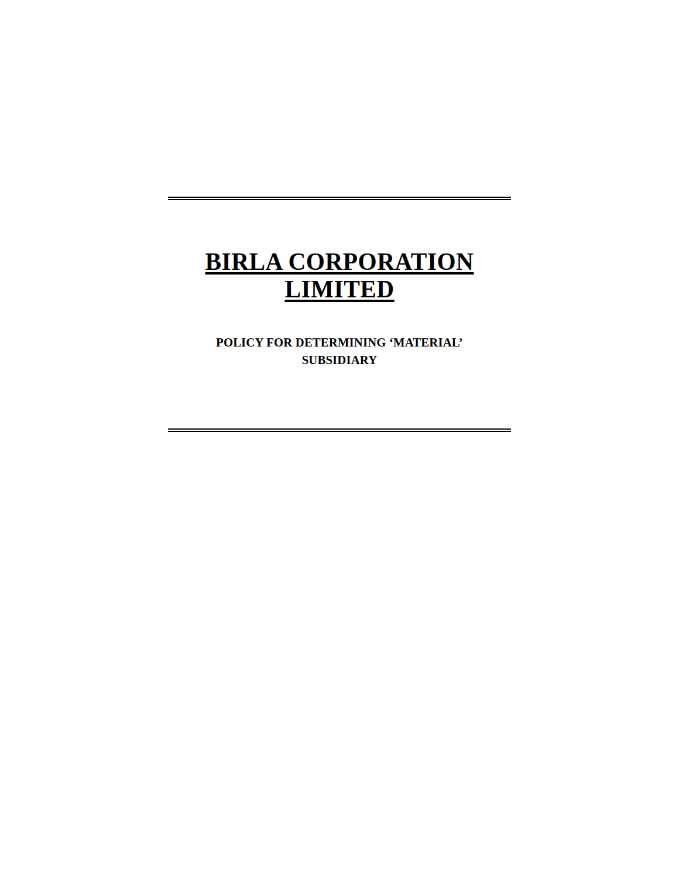BIRLA CORPORATION LIMITED
POLICY FOR DETERMINING ‘MATERIAL’
SUBSIDIARY